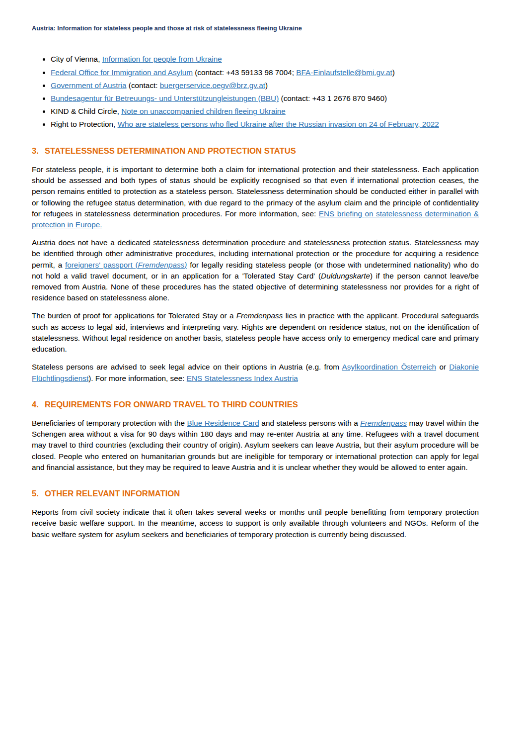Austria: Information for stateless people and those at risk of statelessness fleeing Ukraine
City of Vienna, Information for people from Ukraine
Federal Office for Immigration and Asylum (contact: +43 59133 98 7004; BFA-Einlaufstelle@bmi.gv.at)
Government of Austria (contact: buergerservice.oegv@brz.gv.at)
Bundesagentur für Betreuungs- und Unterstützungleistungen (BBU) (contact: +43 1 2676 870 9460)
KIND & Child Circle, Note on unaccompanied children fleeing Ukraine
Right to Protection, Who are stateless persons who fled Ukraine after the Russian invasion on 24 of February, 2022
3. Statelessness determination and protection status
For stateless people, it is important to determine both a claim for international protection and their statelessness. Each application should be assessed and both types of status should be explicitly recognised so that even if international protection ceases, the person remains entitled to protection as a stateless person. Statelessness determination should be conducted either in parallel with or following the refugee status determination, with due regard to the primacy of the asylum claim and the principle of confidentiality for refugees in statelessness determination procedures. For more information, see: ENS briefing on statelessness determination & protection in Europe.
Austria does not have a dedicated statelessness determination procedure and statelessness protection status. Statelessness may be identified through other administrative procedures, including international protection or the procedure for acquiring a residence permit, a foreigners' passport (Fremdenpass) for legally residing stateless people (or those with undetermined nationality) who do not hold a valid travel document, or in an application for a 'Tolerated Stay Card' (Duldungskarte) if the person cannot leave/be removed from Austria. None of these procedures has the stated objective of determining statelessness nor provides for a right of residence based on statelessness alone.
The burden of proof for applications for Tolerated Stay or a Fremdenpass lies in practice with the applicant. Procedural safeguards such as access to legal aid, interviews and interpreting vary. Rights are dependent on residence status, not on the identification of statelessness. Without legal residence on another basis, stateless people have access only to emergency medical care and primary education.
Stateless persons are advised to seek legal advice on their options in Austria (e.g. from Asylkoordination Österreich or Diakonie Flüchtlingsdienst). For more information, see: ENS Statelessness Index Austria
4. Requirements for onward travel to third countries
Beneficiaries of temporary protection with the Blue Residence Card and stateless persons with a Fremdenpass may travel within the Schengen area without a visa for 90 days within 180 days and may re-enter Austria at any time. Refugees with a travel document may travel to third countries (excluding their country of origin). Asylum seekers can leave Austria, but their asylum procedure will be closed. People who entered on humanitarian grounds but are ineligible for temporary or international protection can apply for legal and financial assistance, but they may be required to leave Austria and it is unclear whether they would be allowed to enter again.
5. Other relevant information
Reports from civil society indicate that it often takes several weeks or months until people benefitting from temporary protection receive basic welfare support. In the meantime, access to support is only available through volunteers and NGOs. Reform of the basic welfare system for asylum seekers and beneficiaries of temporary protection is currently being discussed.